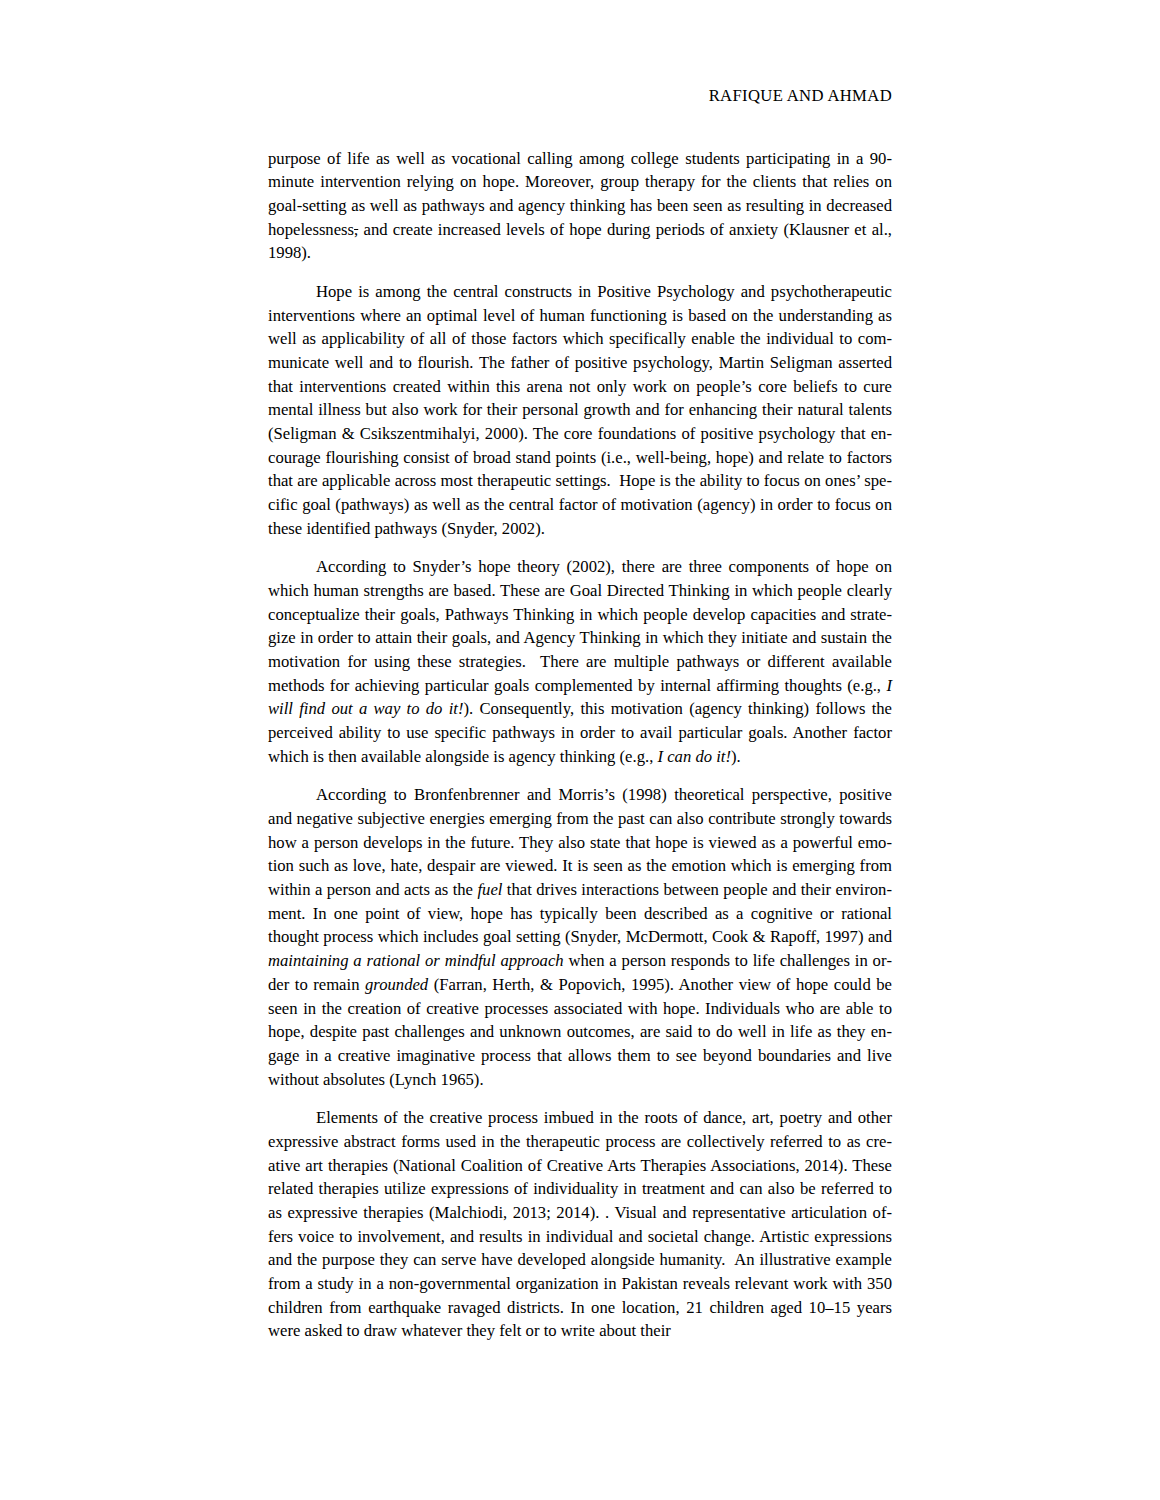RAFIQUE AND AHMAD
purpose of life as well as vocational calling among college students participating in a 90-minute intervention relying on hope. Moreover, group therapy for the clients that relies on goal-setting as well as pathways and agency thinking has been seen as resulting in decreased hopelessness, and create increased levels of hope during periods of anxiety (Klausner et al., 1998).
Hope is among the central constructs in Positive Psychology and psychotherapeutic interventions where an optimal level of human functioning is based on the understanding as well as applicability of all of those factors which specifically enable the individual to communicate well and to flourish. The father of positive psychology, Martin Seligman asserted that interventions created within this arena not only work on people’s core beliefs to cure mental illness but also work for their personal growth and for enhancing their natural talents (Seligman & Csikszentmihalyi, 2000). The core foundations of positive psychology that encourage flourishing consist of broad stand points (i.e., well-being, hope) and relate to factors that are applicable across most therapeutic settings. Hope is the ability to focus on ones’ specific goal (pathways) as well as the central factor of motivation (agency) in order to focus on these identified pathways (Snyder, 2002).
According to Snyder’s hope theory (2002), there are three components of hope on which human strengths are based. These are Goal Directed Thinking in which people clearly conceptualize their goals, Pathways Thinking in which people develop capacities and strategize in order to attain their goals, and Agency Thinking in which they initiate and sustain the motivation for using these strategies. There are multiple pathways or different available methods for achieving particular goals complemented by internal affirming thoughts (e.g., I will find out a way to do it!). Consequently, this motivation (agency thinking) follows the perceived ability to use specific pathways in order to avail particular goals. Another factor which is then available alongside is agency thinking (e.g., I can do it!).
According to Bronfenbrenner and Morris’s (1998) theoretical perspective, positive and negative subjective energies emerging from the past can also contribute strongly towards how a person develops in the future. They also state that hope is viewed as a powerful emotion such as love, hate, despair are viewed. It is seen as the emotion which is emerging from within a person and acts as the fuel that drives interactions between people and their environment. In one point of view, hope has typically been described as a cognitive or rational thought process which includes goal setting (Snyder, McDermott, Cook & Rapoff, 1997) and maintaining a rational or mindful approach when a person responds to life challenges in order to remain grounded (Farran, Herth, & Popovich, 1995). Another view of hope could be seen in the creation of creative processes associated with hope. Individuals who are able to hope, despite past challenges and unknown outcomes, are said to do well in life as they engage in a creative imaginative process that allows them to see beyond boundaries and live without absolutes (Lynch 1965).
Elements of the creative process imbued in the roots of dance, art, poetry and other expressive abstract forms used in the therapeutic process are collectively referred to as creative art therapies (National Coalition of Creative Arts Therapies Associations, 2014). These related therapies utilize expressions of individuality in treatment and can also be referred to as expressive therapies (Malchiodi, 2013; 2014). . Visual and representative articulation offers voice to involvement, and results in individual and societal change. Artistic expressions and the purpose they can serve have developed alongside humanity. An illustrative example from a study in a non-governmental organization in Pakistan reveals relevant work with 350 children from earthquake ravaged districts. In one location, 21 children aged 10–15 years were asked to draw whatever they felt or to write about their